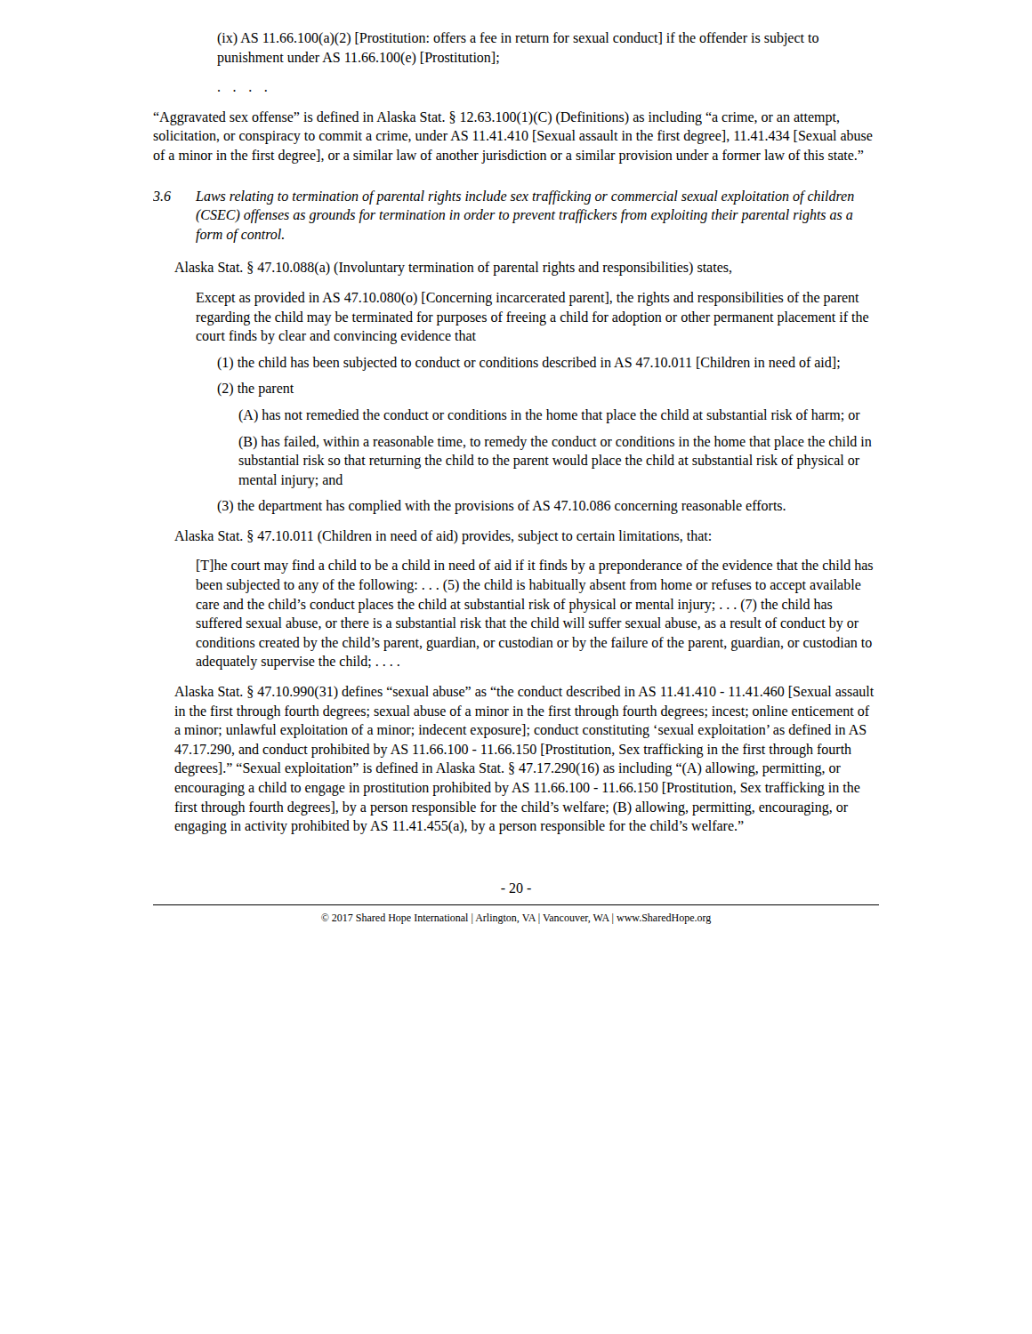(ix) AS 11.66.100(a)(2) [Prostitution: offers a fee in return for sexual conduct] if the offender is subject to punishment under AS 11.66.100(e) [Prostitution];
. . . .
“Aggravated sex offense” is defined in Alaska Stat. § 12.63.100(1)(C) (Definitions) as including “a crime, or an attempt, solicitation, or conspiracy to commit a crime, under AS 11.41.410 [Sexual assault in the first degree], 11.41.434 [Sexual abuse of a minor in the first degree], or a similar law of another jurisdiction or a similar provision under a former law of this state.”
3.6
Laws relating to termination of parental rights include sex trafficking or commercial sexual exploitation of children (CSEC) offenses as grounds for termination in order to prevent traffickers from exploiting their parental rights as a form of control.
Alaska Stat. § 47.10.088(a) (Involuntary termination of parental rights and responsibilities) states,
Except as provided in AS 47.10.080(o) [Concerning incarcerated parent], the rights and responsibilities of the parent regarding the child may be terminated for purposes of freeing a child for adoption or other permanent placement if the court finds by clear and convincing evidence that
(1) the child has been subjected to conduct or conditions described in AS 47.10.011 [Children in need of aid];
(2) the parent
(A) has not remedied the conduct or conditions in the home that place the child at substantial risk of harm; or
(B) has failed, within a reasonable time, to remedy the conduct or conditions in the home that place the child in substantial risk so that returning the child to the parent would place the child at substantial risk of physical or mental injury; and
(3) the department has complied with the provisions of AS 47.10.086 concerning reasonable efforts.
Alaska Stat. § 47.10.011 (Children in need of aid) provides, subject to certain limitations, that:
[T]he court may find a child to be a child in need of aid if it finds by a preponderance of the evidence that the child has been subjected to any of the following: . . . (5) the child is habitually absent from home or refuses to accept available care and the child’s conduct places the child at substantial risk of physical or mental injury; . . . (7) the child has suffered sexual abuse, or there is a substantial risk that the child will suffer sexual abuse, as a result of conduct by or conditions created by the child’s parent, guardian, or custodian or by the failure of the parent, guardian, or custodian to adequately supervise the child; . . . .
Alaska Stat. § 47.10.990(31) defines “sexual abuse” as “the conduct described in AS 11.41.410 - 11.41.460 [Sexual assault in the first through fourth degrees; sexual abuse of a minor in the first through fourth degrees; incest; online enticement of a minor; unlawful exploitation of a minor; indecent exposure]; conduct constituting ‘sexual exploitation’ as defined in AS 47.17.290, and conduct prohibited by AS 11.66.100 - 11.66.150 [Prostitution, Sex trafficking in the first through fourth degrees].” “Sexual exploitation” is defined in Alaska Stat. § 47.17.290(16) as including “(A) allowing, permitting, or encouraging a child to engage in prostitution prohibited by AS 11.66.100 - 11.66.150 [Prostitution, Sex trafficking in the first through fourth degrees], by a person responsible for the child’s welfare; (B) allowing, permitting, encouraging, or engaging in activity prohibited by AS 11.41.455(a), by a person responsible for the child’s welfare.”
- 20 -
© 2017 Shared Hope International | Arlington, VA | Vancouver, WA | www.SharedHope.org